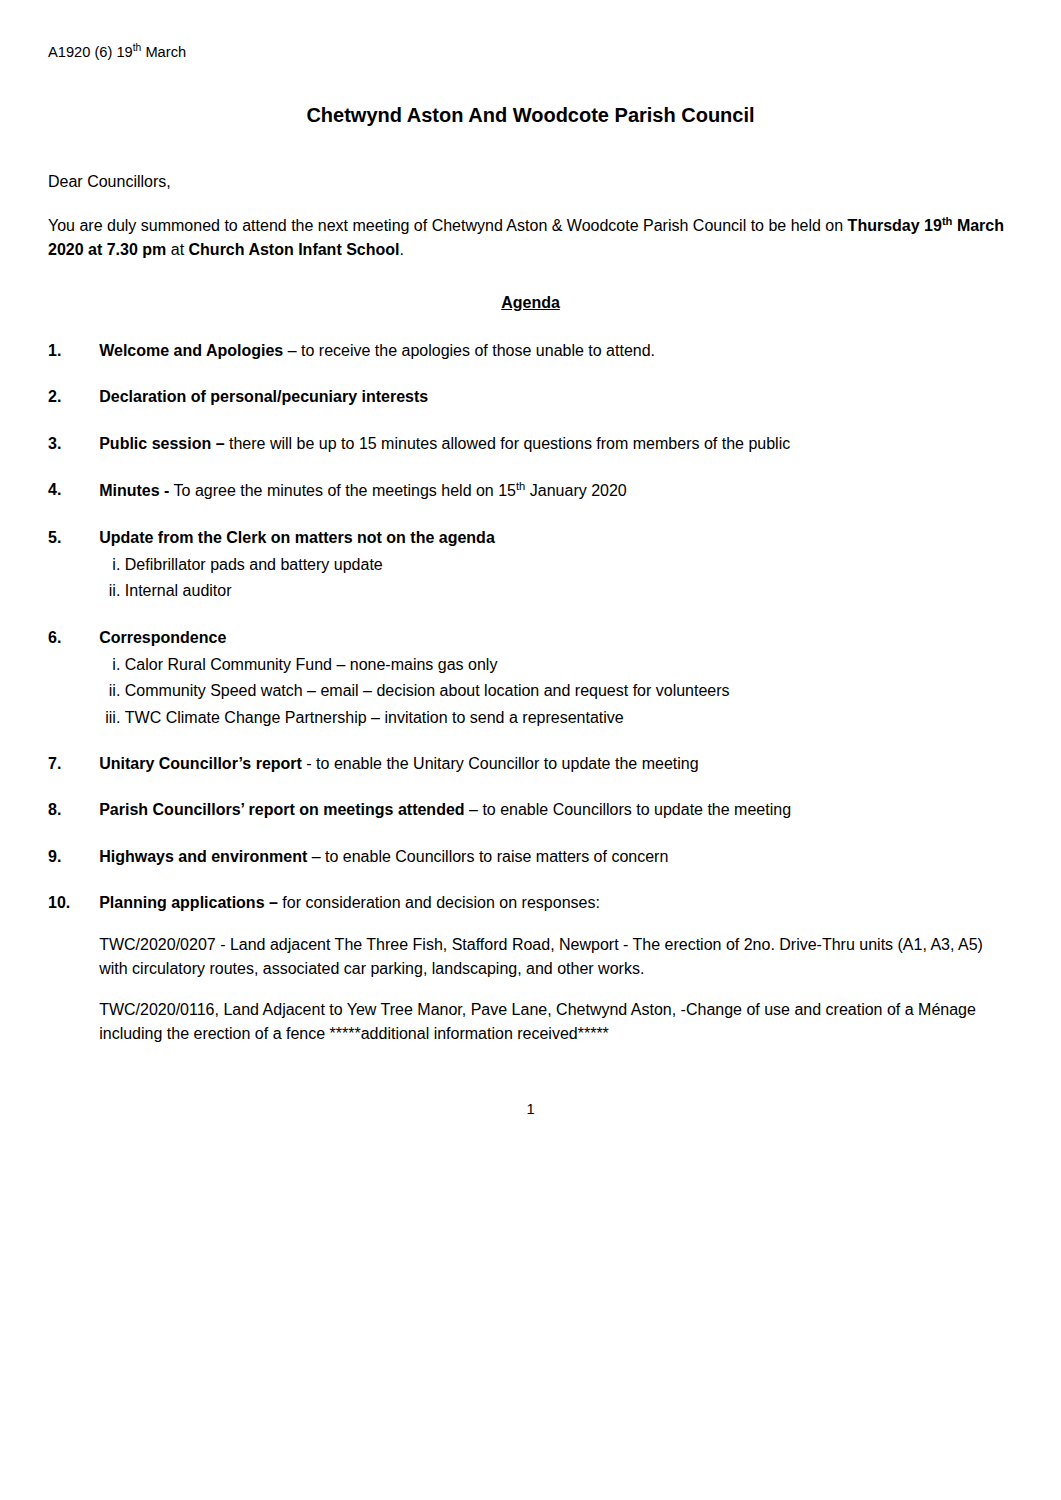A1920 (6) 19th March
Chetwynd Aston And Woodcote Parish Council
Dear Councillors,
You are duly summoned to attend the next meeting of Chetwynd Aston & Woodcote Parish Council to be held on Thursday 19th March 2020 at 7.30 pm at Church Aston Infant School.
Agenda
Welcome and Apologies – to receive the apologies of those unable to attend.
Declaration of personal/pecuniary interests
Public session – there will be up to 15 minutes allowed for questions from members of the public
Minutes - To agree the minutes of the meetings held on 15th January 2020
Update from the Clerk on matters not on the agenda
Defibrillator pads and battery update
Internal auditor
Correspondence
Calor Rural Community Fund – none-mains gas only
Community Speed watch – email – decision about location and request for volunteers
TWC Climate Change Partnership – invitation to send a representative
Unitary Councillor’s report - to enable the Unitary Councillor to update the meeting
Parish Councillors’ report on meetings attended – to enable Councillors to update the meeting
Highways and environment – to enable Councillors to raise matters of concern
Planning applications – for consideration and decision on responses:
TWC/2020/0207 - Land adjacent The Three Fish, Stafford Road, Newport - The erection of 2no. Drive-Thru units (A1, A3, A5) with circulatory routes, associated car parking, landscaping, and other works.
TWC/2020/0116, Land Adjacent to Yew Tree Manor, Pave Lane, Chetwynd Aston, -Change of use and creation of a Ménage including the erection of a fence *****additional information received*****
1